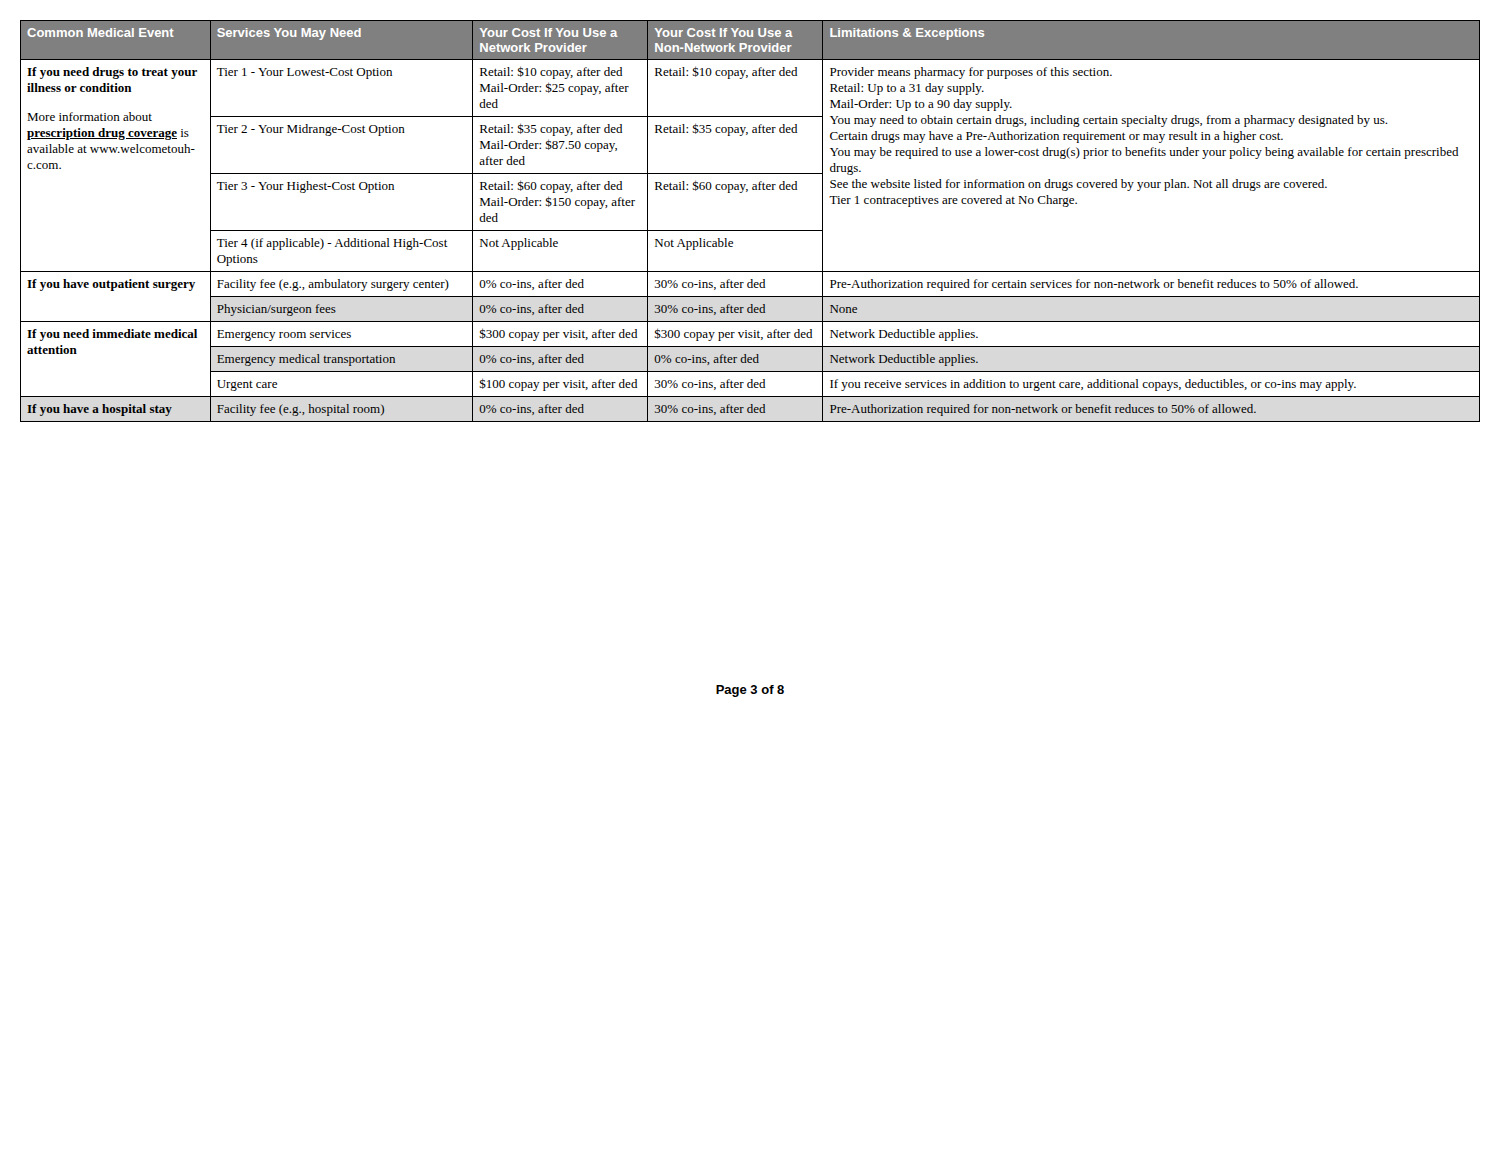| Common Medical Event | Services You May Need | Your Cost If You Use a Network Provider | Your Cost If You Use a Non-Network Provider | Limitations & Exceptions |
| --- | --- | --- | --- | --- |
| If you need drugs to treat your illness or condition More information about prescription drug coverage is available at www.welcometouh-c.com. | Tier 1 - Your Lowest-Cost Option | Retail: $10 copay, after ded Mail-Order: $25 copay, after ded | Retail: $10 copay, after ded | Provider means pharmacy for purposes of this section. Retail: Up to a 31 day supply. Mail-Order: Up to a 90 day supply. You may need to obtain certain drugs, including certain specialty drugs, from a pharmacy designated by us. Certain drugs may have a Pre-Authorization requirement or may result in a higher cost. You may be required to use a lower-cost drug(s) prior to benefits under your policy being available for certain prescribed drugs. See the website listed for information on drugs covered by your plan. Not all drugs are covered. Tier 1 contraceptives are covered at No Charge. |
| Tier 2 - Your Midrange-Cost Option | Retail: $35 copay, after ded Mail-Order: $87.50 copay, after ded | Retail: $35 copay, after ded |
| Tier 3 - Your Highest-Cost Option | Retail: $60 copay, after ded Mail-Order: $150 copay, after ded | Retail: $60 copay, after ded |
| Tier 4 (if applicable) - Additional High-Cost Options | Not Applicable | Not Applicable |
| If you have outpatient surgery | Facility fee (e.g., ambulatory surgery center) | 0% co-ins, after ded | 30% co-ins, after ded | Pre-Authorization required for certain services for non-network or benefit reduces to 50% of allowed. |
| Physician/surgeon fees | 0% co-ins, after ded | 30% co-ins, after ded | None |
| If you need immediate medical attention | Emergency room services | $300 copay per visit, after ded | $300 copay per visit, after ded | Network Deductible applies. |
| Emergency medical transportation | 0% co-ins, after ded | 0% co-ins, after ded | Network Deductible applies. |
| Urgent care | $100 copay per visit, after ded | 30% co-ins, after ded | If you receive services in addition to urgent care, additional copays, deductibles, or co-ins may apply. |
| If you have a hospital stay | Facility fee (e.g., hospital room) | 0% co-ins, after ded | 30% co-ins, after ded | Pre-Authorization required for non-network or benefit reduces to 50% of allowed. |
Page 3 of 8